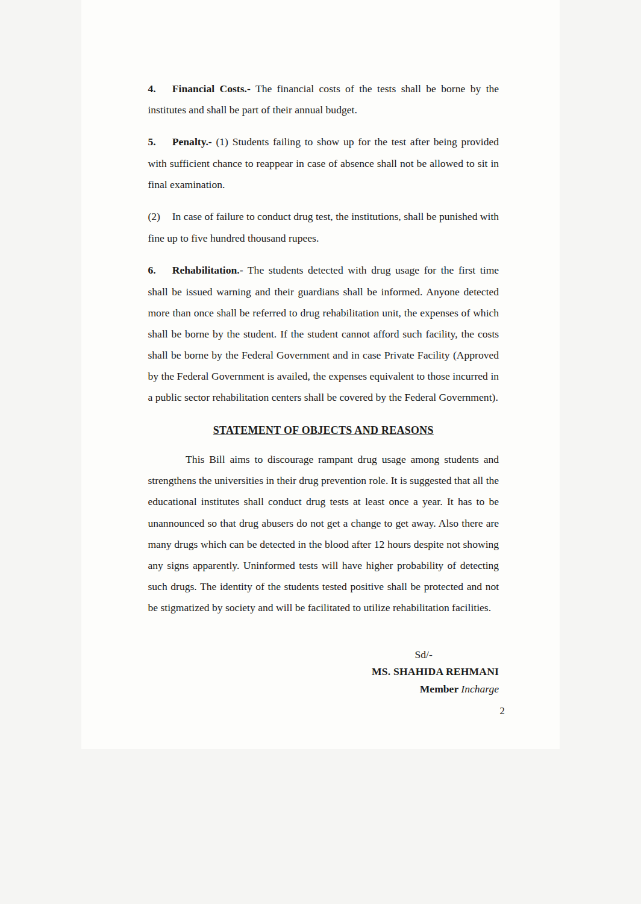4. Financial Costs.- The financial costs of the tests shall be borne by the institutes and shall be part of their annual budget.
5. Penalty.- (1) Students failing to show up for the test after being provided with sufficient chance to reappear in case of absence shall not be allowed to sit in final examination.
(2) In case of failure to conduct drug test, the institutions, shall be punished with fine up to five hundred thousand rupees.
6. Rehabilitation.- The students detected with drug usage for the first time shall be issued warning and their guardians shall be informed. Anyone detected more than once shall be referred to drug rehabilitation unit, the expenses of which shall be borne by the student. If the student cannot afford such facility, the costs shall be borne by the Federal Government and in case Private Facility (Approved by the Federal Government is availed, the expenses equivalent to those incurred in a public sector rehabilitation centers shall be covered by the Federal Government).
STATEMENT OF OBJECTS AND REASONS
This Bill aims to discourage rampant drug usage among students and strengthens the universities in their drug prevention role. It is suggested that all the educational institutes shall conduct drug tests at least once a year. It has to be unannounced so that drug abusers do not get a change to get away. Also there are many drugs which can be detected in the blood after 12 hours despite not showing any signs apparently. Uninformed tests will have higher probability of detecting such drugs. The identity of the students tested positive shall be protected and not be stigmatized by society and will be facilitated to utilize rehabilitation facilities.
Sd/-
MS. SHAHIDA REHMANI
Member Incharge
2